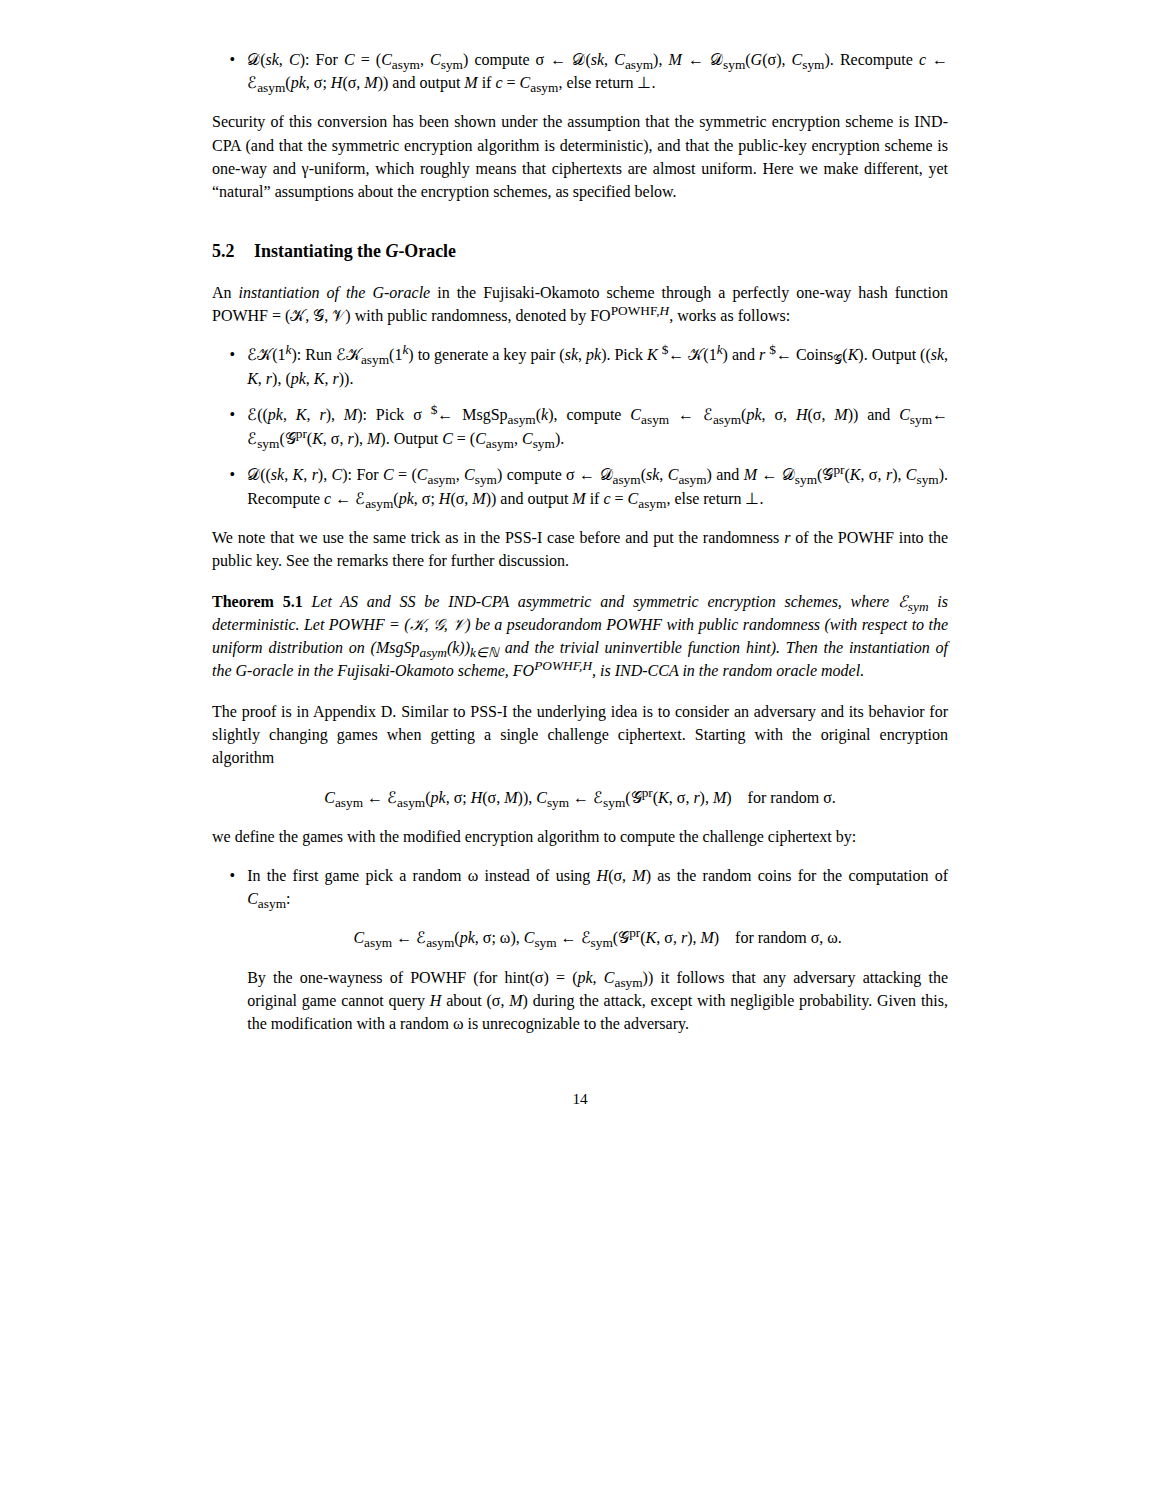𝒟(sk, C): For C = (Casym, Csym) compute σ ← 𝒟(sk, Casym), M ← 𝒟sym(G(σ), Csym). Recompute c ← ℰasym(pk, σ; H(σ, M)) and output M if c = Casym, else return ⊥.
Security of this conversion has been shown under the assumption that the symmetric encryption scheme is IND-CPA (and that the symmetric encryption algorithm is deterministic), and that the public-key encryption scheme is one-way and γ-uniform, which roughly means that ciphertexts are almost uniform. Here we make different, yet “natural” assumptions about the encryption schemes, as specified below.
5.2 Instantiating the G-Oracle
An instantiation of the G-oracle in the Fujisaki-Okamoto scheme through a perfectly one-way hash function POWHF = (𝒦, 𝒢, 𝒱) with public randomness, denoted by FOPOWHF,H, works as follows:
ℰ𝒦(1k): Run ℰ𝒦asym(1k) to generate a key pair (sk, pk). Pick K $← 𝒦(1k) and r $← Coins𝒢(K). Output ((sk, K, r), (pk, K, r)).
ℰ((pk, K, r), M): Pick σ $← MsgSpasym(k), compute Casym ← ℰasym(pk, σ, H(σ, M)) and Csym← ℰsym(𝒢pr(K, σ, r), M). Output C = (Casym, Csym).
𝒟((sk, K, r), C): For C = (Casym, Csym) compute σ ← 𝒟asym(sk, Casym) and M ← 𝒟sym(𝒢pr(K, σ, r), Csym). Recompute c ← ℰasym(pk, σ; H(σ, M)) and output M if c = Casym, else return ⊥.
We note that we use the same trick as in the PSS-I case before and put the randomness r of the POWHF into the public key. See the remarks there for further discussion.
Theorem 5.1 Let AS and SS be IND-CPA asymmetric and symmetric encryption schemes, where ℰsym is deterministic. Let POWHF = (𝒦, 𝒢, 𝒱) be a pseudorandom POWHF with public randomness (with respect to the uniform distribution on (MsgSpasym(k))k∈ℕ and the trivial uninvertible function hint). Then the instantiation of the G-oracle in the Fujisaki-Okamoto scheme, FOPOWHF,H, is IND-CCA in the random oracle model.
The proof is in Appendix D. Similar to PSS-I the underlying idea is to consider an adversary and its behavior for slightly changing games when getting a single challenge ciphertext. Starting with the original encryption algorithm
Casym ← ℰasym(pk, σ; H(σ, M)), Csym ← ℰsym(𝒢pr(K, σ, r), M) for random σ.
we define the games with the modified encryption algorithm to compute the challenge ciphertext by:
In the first game pick a random ω instead of using H(σ, M) as the random coins for the computation of Casym:
Casym ← ℰasym(pk, σ; ω), Csym ← ℰsym(𝒢pr(K, σ, r), M) for random σ, ω.
By the one-wayness of POWHF (for hint(σ) = (pk, Casym)) it follows that any adversary attacking the original game cannot query H about (σ, M) during the attack, except with negligible probability. Given this, the modification with a random ω is unrecognizable to the adversary.
14